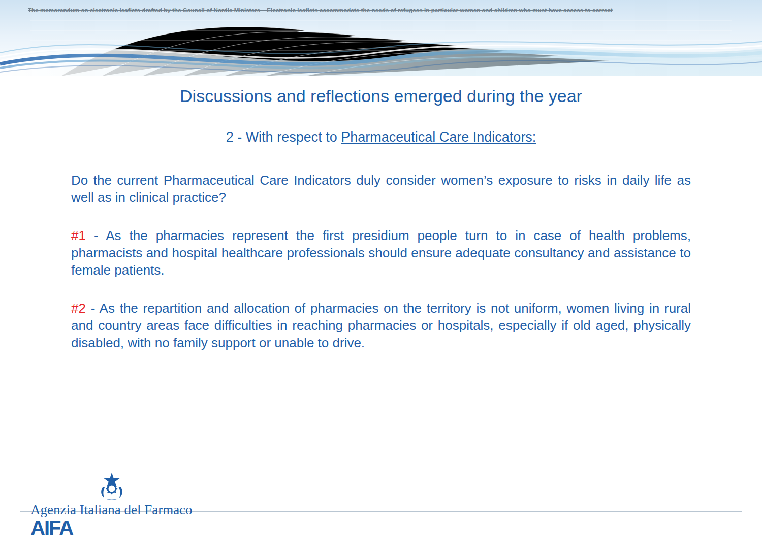The memorandum on electronic leaflets drafted by the Council of Nordic Ministers – Electronic leaflets accommodate the needs of refugees in particular women and children who must have access to correct
Discussions and reflections emerged during the year
2 - With respect to Pharmaceutical Care Indicators:
Do the current Pharmaceutical Care Indicators duly consider women’s exposure to risks in daily life as well as in clinical practice?
#1 - As the pharmacies represent the first presidium people turn to in case of health problems, pharmacists and hospital healthcare professionals should ensure adequate consultancy and assistance to female patients.
#2 - As the repartition and allocation of pharmacies on the territory is not uniform, women living in rural and country areas face difficulties in reaching pharmacies or hospitals, especially if old aged, physically disabled, with no family support or unable to drive.
Agenzia Italiana del Farmaco
AIFA